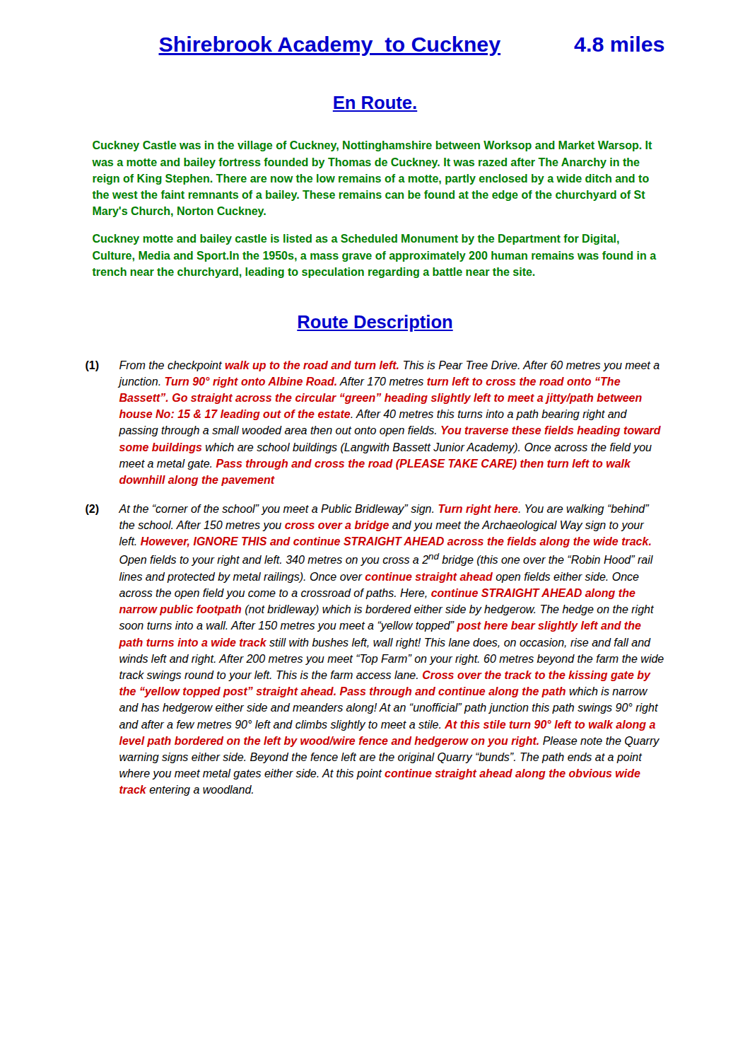Shirebrook Academy to Cuckney 4.8 miles
En Route.
Cuckney Castle was in the village of Cuckney, Nottinghamshire between Worksop and Market Warsop. It was a motte and bailey fortress founded by Thomas de Cuckney. It was razed after The Anarchy in the reign of King Stephen. There are now the low remains of a motte, partly enclosed by a wide ditch and to the west the faint remnants of a bailey. These remains can be found at the edge of the churchyard of St Mary's Church, Norton Cuckney.
Cuckney motte and bailey castle is listed as a Scheduled Monument by the Department for Digital, Culture, Media and Sport.In the 1950s, a mass grave of approximately 200 human remains was found in a trench near the churchyard, leading to speculation regarding a battle near the site.
Route Description
From the checkpoint walk up to the road and turn left. This is Pear Tree Drive. After 60 metres you meet a junction. Turn 90° right onto Albine Road. After 170 metres turn left to cross the road onto “The Bassett”. Go straight across the circular “green” heading slightly left to meet a jitty/path between house No: 15 & 17 leading out of the estate. After 40 metres this turns into a path bearing right and passing through a small wooded area then out onto open fields. You traverse these fields heading toward some buildings which are school buildings (Langwith Bassett Junior Academy). Once across the field you meet a metal gate. Pass through and cross the road (PLEASE TAKE CARE) then turn left to walk downhill along the pavement
At the “corner of the school” you meet a Public Bridleway” sign. Turn right here. You are walking “behind” the school. After 150 metres you cross over a bridge and you meet the Archaeological Way sign to your left. However, IGNORE THIS and continue STRAIGHT AHEAD across the fields along the wide track. Open fields to your right and left. 340 metres on you cross a 2nd bridge (this one over the “Robin Hood” rail lines and protected by metal railings). Once over continue straight ahead open fields either side. Once across the open field you come to a crossroad of paths. Here, continue STRAIGHT AHEAD along the narrow public footpath (not bridleway) which is bordered either side by hedgerow. The hedge on the right soon turns into a wall. After 150 metres you meet a “yellow topped” post here bear slightly left and the path turns into a wide track still with bushes left, wall right! This lane does, on occasion, rise and fall and winds left and right. After 200 metres you meet “Top Farm” on your right. 60 metres beyond the farm the wide track swings round to your left. This is the farm access lane. Cross over the track to the kissing gate by the “yellow topped post” straight ahead. Pass through and continue along the path which is narrow and has hedgerow either side and meanders along! At an “unofficial” path junction this path swings 90° right and after a few metres 90° left and climbs slightly to meet a stile. At this stile turn 90° left to walk along a level path bordered on the left by wood/wire fence and hedgerow on you right. Please note the Quarry warning signs either side. Beyond the fence left are the original Quarry “bunds”. The path ends at a point where you meet metal gates either side. At this point continue straight ahead along the obvious wide track entering a woodland.